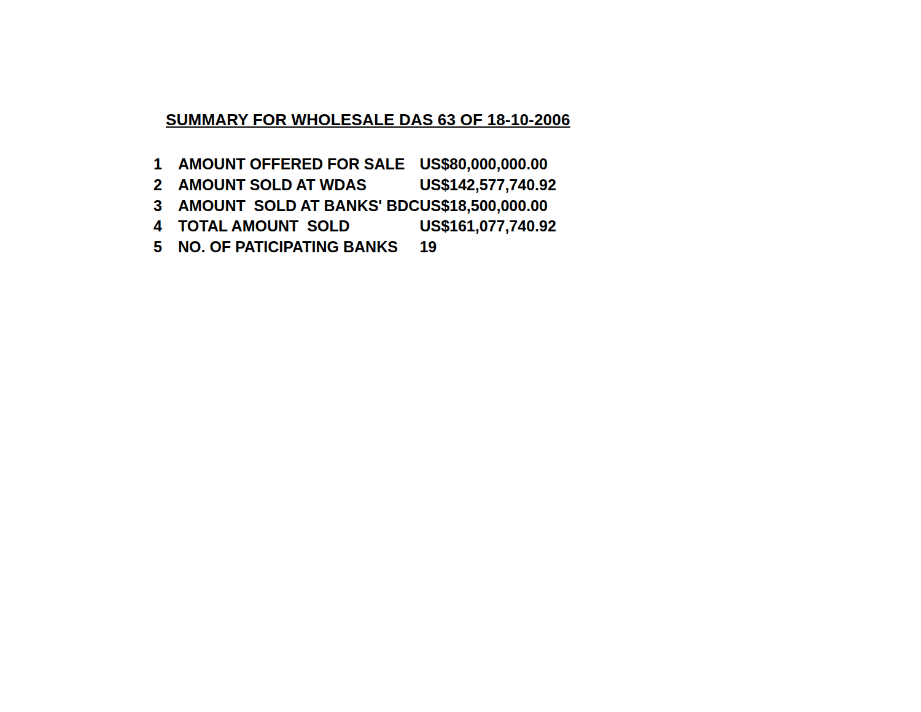SUMMARY FOR WHOLESALE DAS 63 OF 18-10-2006
| 1 | AMOUNT OFFERED FOR SALE | US$80,000,000.00 |
| 2 | AMOUNT SOLD AT WDAS | US$142,577,740.92 |
| 3 | AMOUNT SOLD AT BANKS' BDC | US$18,500,000.00 |
| 4 | TOTAL AMOUNT SOLD | US$161,077,740.92 |
| 5 | NO. OF PATICIPATING BANKS | 19 |